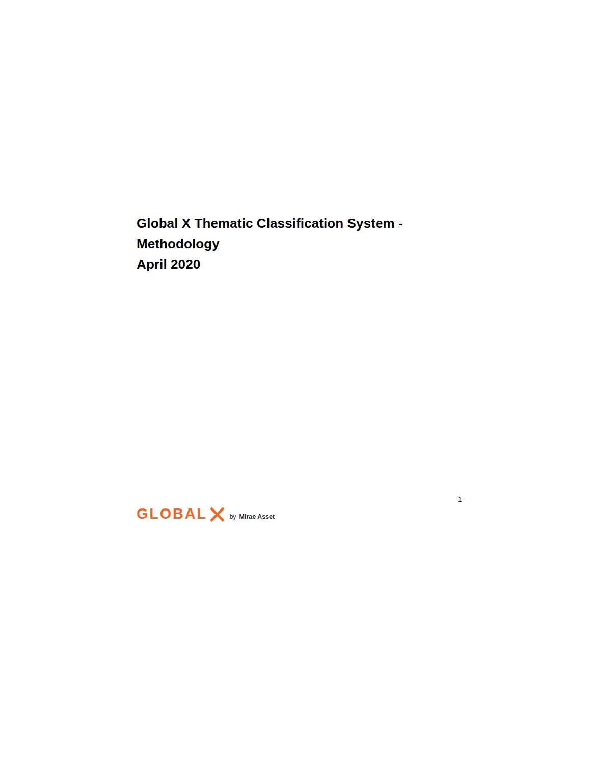Global X Thematic Classification System - Methodology
April 2020
1
GLOBAL by Mirae Asset